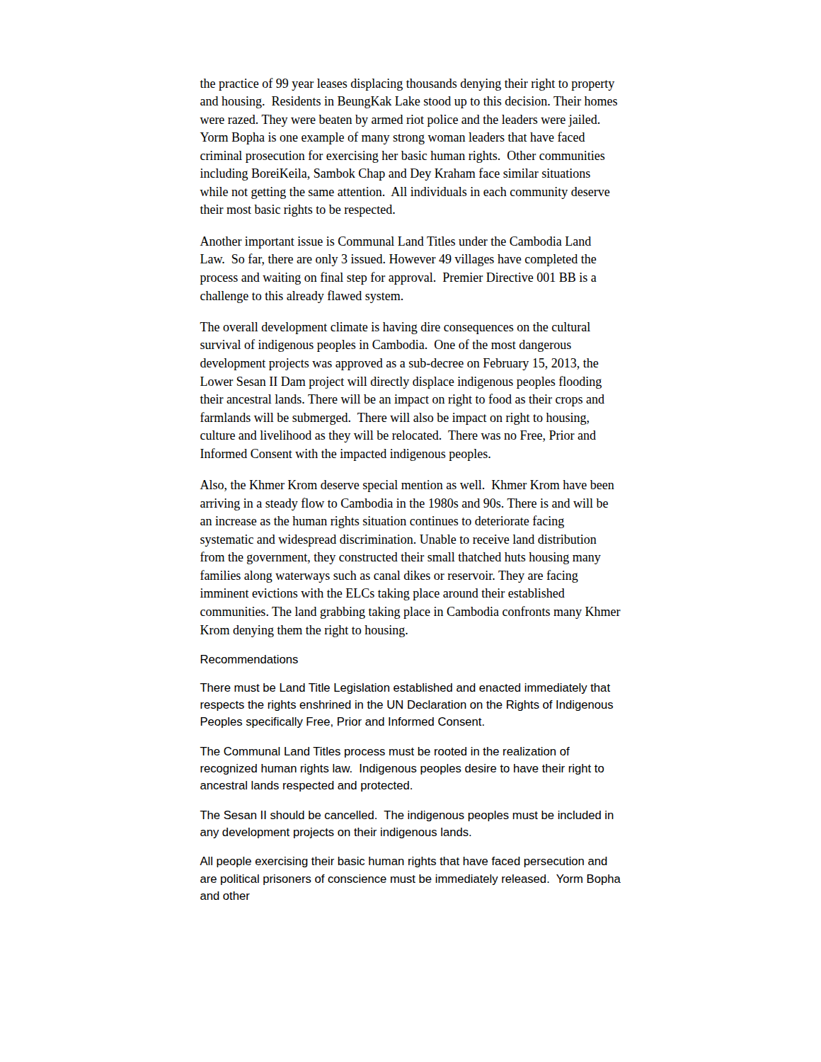the practice of 99 year leases displacing thousands denying their right to property and housing. Residents in BeungKak Lake stood up to this decision. Their homes were razed. They were beaten by armed riot police and the leaders were jailed. Yorm Bopha is one example of many strong woman leaders that have faced criminal prosecution for exercising her basic human rights. Other communities including BoreiKeila, Sambok Chap and Dey Kraham face similar situations while not getting the same attention. All individuals in each community deserve their most basic rights to be respected.
Another important issue is Communal Land Titles under the Cambodia Land Law. So far, there are only 3 issued. However 49 villages have completed the process and waiting on final step for approval. Premier Directive 001 BB is a challenge to this already flawed system.
The overall development climate is having dire consequences on the cultural survival of indigenous peoples in Cambodia. One of the most dangerous development projects was approved as a sub-decree on February 15, 2013, the Lower Sesan II Dam project will directly displace indigenous peoples flooding their ancestral lands. There will be an impact on right to food as their crops and farmlands will be submerged. There will also be impact on right to housing, culture and livelihood as they will be relocated. There was no Free, Prior and Informed Consent with the impacted indigenous peoples.
Also, the Khmer Krom deserve special mention as well. Khmer Krom have been arriving in a steady flow to Cambodia in the 1980s and 90s. There is and will be an increase as the human rights situation continues to deteriorate facing systematic and widespread discrimination. Unable to receive land distribution from the government, they constructed their small thatched huts housing many families along waterways such as canal dikes or reservoir. They are facing imminent evictions with the ELCs taking place around their established communities. The land grabbing taking place in Cambodia confronts many Khmer Krom denying them the right to housing.
Recommendations
There must be Land Title Legislation established and enacted immediately that respects the rights enshrined in the UN Declaration on the Rights of Indigenous Peoples specifically Free, Prior and Informed Consent.
The Communal Land Titles process must be rooted in the realization of recognized human rights law. Indigenous peoples desire to have their right to ancestral lands respected and protected.
The Sesan II should be cancelled. The indigenous peoples must be included in any development projects on their indigenous lands.
All people exercising their basic human rights that have faced persecution and are political prisoners of conscience must be immediately released. Yorm Bopha and other